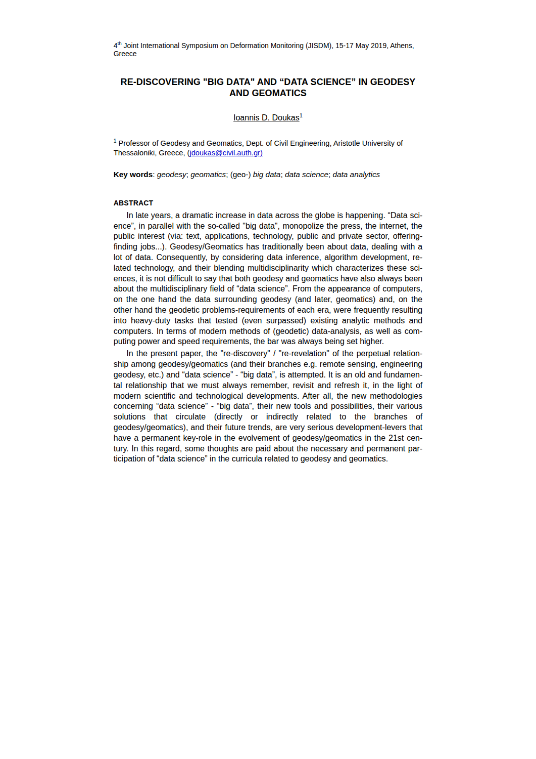4th Joint International Symposium on Deformation Monitoring (JISDM), 15-17 May 2019, Athens, Greece
Re-discovering "Big Data" and “Data Science” in Geodesy and Geomatics
Ioannis D. Doukas1
1 Professor of Geodesy and Geomatics, Dept. of Civil Engineering, Aristotle University of Thessaloniki, Greece, (jdoukas@civil.auth.gr)
Key words: geodesy; geomatics; (geo-) big data; data science; data analytics
ABSTRACT
In late years, a dramatic increase in data across the globe is happening. “Data science”, in parallel with the so-called "big data", monopolize the press, the internet, the public interest (via: text, applications, technology, public and private sector, offering-finding jobs...). Geodesy/Geomatics has traditionally been about data, dealing with a lot of data. Consequently, by considering data inference, algorithm development, related technology, and their blending multidisciplinarity which characterizes these sciences, it is not difficult to say that both geodesy and geomatics have also always been about the multidisciplinary field of “data science”. From the appearance of computers, on the one hand the data surrounding geodesy (and later, geomatics) and, on the other hand the geodetic problems-requirements of each era, were frequently resulting into heavy-duty tasks that tested (even surpassed) existing analytic methods and computers. In terms of modern methods of (geodetic) data-analysis, as well as computing power and speed requirements, the bar was always being set higher.
In the present paper, the "re-discovery" / "re-revelation" of the perpetual relationship among geodesy/geomatics (and their branches e.g. remote sensing, engineering geodesy, etc.) and “data science” - “big data”, is attempted. It is an old and fundamental relationship that we must always remember, revisit and refresh it, in the light of modern scientific and technological developments. After all, the new methodologies concerning “data science” - “big data”, their new tools and possibilities, their various solutions that circulate (directly or indirectly related to the branches of geodesy/geomatics), and their future trends, are very serious development-levers that have a permanent key-role in the evolvement of geodesy/geomatics in the 21st century. In this regard, some thoughts are paid about the necessary and permanent participation of “data science” in the curricula related to geodesy and geomatics.